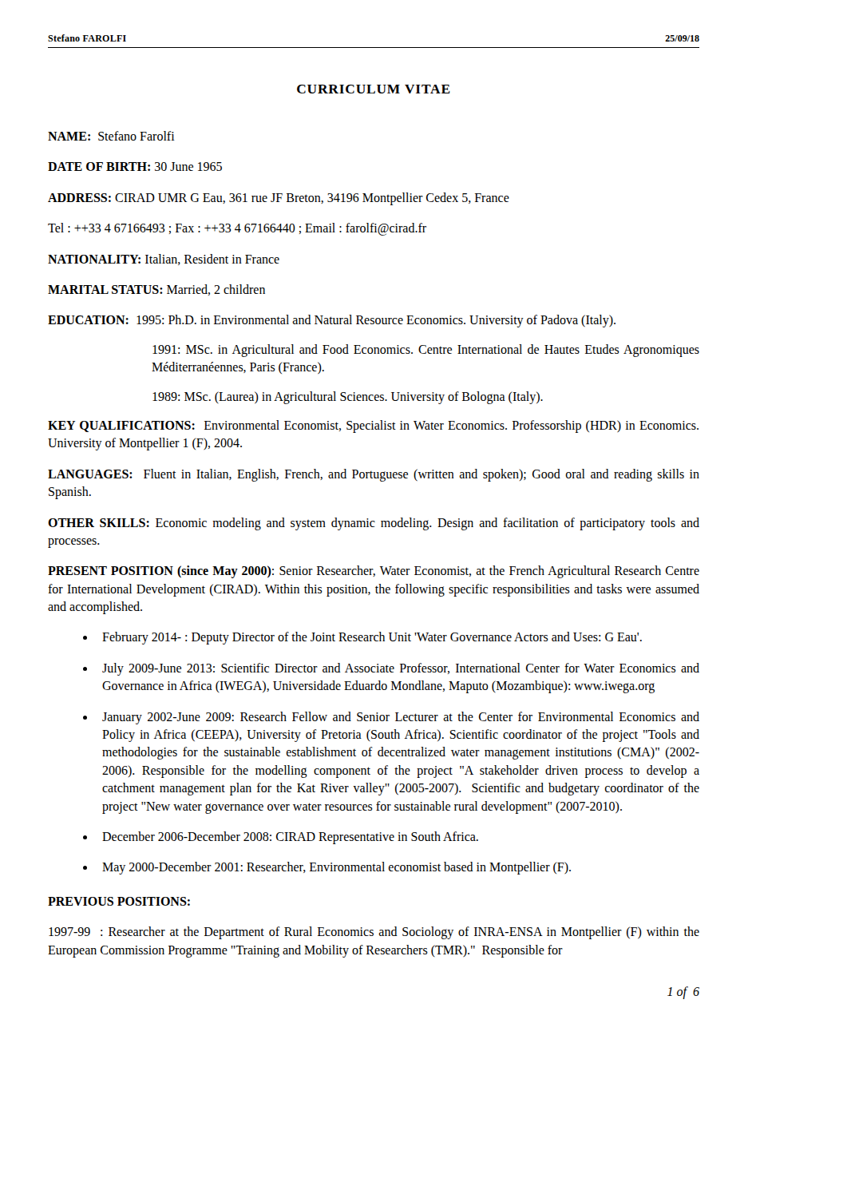Stefano FAROLFI 25/09/18
CURRICULUM VITAE
NAME: Stefano Farolfi
DATE OF BIRTH: 30 June 1965
ADDRESS: CIRAD UMR G Eau, 361 rue JF Breton, 34196 Montpellier Cedex 5, France
Tel : ++33 4 67166493 ; Fax : ++33 4 67166440 ; Email : farolfi@cirad.fr
NATIONALITY: Italian, Resident in France
MARITAL STATUS: Married, 2 children
EDUCATION:
1995: Ph.D. in Environmental and Natural Resource Economics. University of Padova (Italy).
1991: MSc. in Agricultural and Food Economics. Centre International de Hautes Etudes Agronomiques Méditerranéennes, Paris (France).
1989: MSc. (Laurea) in Agricultural Sciences. University of Bologna (Italy).
KEY QUALIFICATIONS: Environmental Economist, Specialist in Water Economics. Professorship (HDR) in Economics. University of Montpellier 1 (F), 2004.
LANGUAGES: Fluent in Italian, English, French, and Portuguese (written and spoken); Good oral and reading skills in Spanish.
OTHER SKILLS: Economic modeling and system dynamic modeling. Design and facilitation of participatory tools and processes.
PRESENT POSITION (since May 2000): Senior Researcher, Water Economist, at the French Agricultural Research Centre for International Development (CIRAD). Within this position, the following specific responsibilities and tasks were assumed and accomplished.
February 2014- : Deputy Director of the Joint Research Unit 'Water Governance Actors and Uses: G Eau'.
July 2009-June 2013: Scientific Director and Associate Professor, International Center for Water Economics and Governance in Africa (IWEGA), Universidade Eduardo Mondlane, Maputo (Mozambique): www.iwega.org
January 2002-June 2009: Research Fellow and Senior Lecturer at the Center for Environmental Economics and Policy in Africa (CEEPA), University of Pretoria (South Africa). Scientific coordinator of the project "Tools and methodologies for the sustainable establishment of decentralized water management institutions (CMA)" (2002-2006). Responsible for the modelling component of the project "A stakeholder driven process to develop a catchment management plan for the Kat River valley" (2005-2007). Scientific and budgetary coordinator of the project "New water governance over water resources for sustainable rural development" (2007-2010).
December 2006-December 2008: CIRAD Representative in South Africa.
May 2000-December 2001: Researcher, Environmental economist based in Montpellier (F).
PREVIOUS POSITIONS:
1997-99 : Researcher at the Department of Rural Economics and Sociology of INRA-ENSA in Montpellier (F) within the European Commission Programme "Training and Mobility of Researchers (TMR)." Responsible for
1 of 6